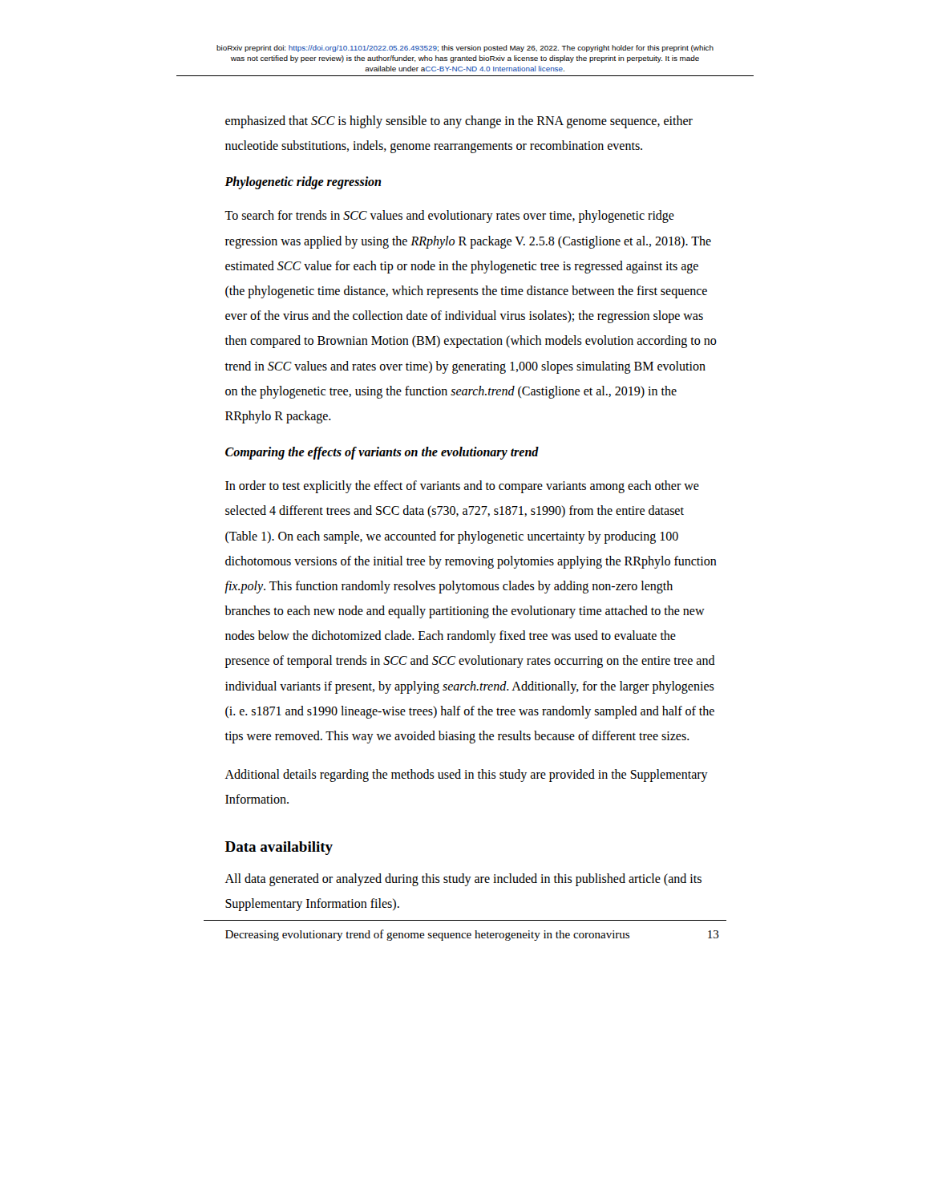bioRxiv preprint doi: https://doi.org/10.1101/2022.05.26.493529; this version posted May 26, 2022. The copyright holder for this preprint (which
was not certified by peer review) is the author/funder, who has granted bioRxiv a license to display the preprint in perpetuity. It is made
available under aCC-BY-NC-ND 4.0 International license.
emphasized that SCC is highly sensible to any change in the RNA genome sequence, either nucleotide substitutions, indels, genome rearrangements or recombination events.
Phylogenetic ridge regression
To search for trends in SCC values and evolutionary rates over time, phylogenetic ridge regression was applied by using the RRphylo R package V. 2.5.8 (Castiglione et al., 2018). The estimated SCC value for each tip or node in the phylogenetic tree is regressed against its age (the phylogenetic time distance, which represents the time distance between the first sequence ever of the virus and the collection date of individual virus isolates); the regression slope was then compared to Brownian Motion (BM) expectation (which models evolution according to no trend in SCC values and rates over time) by generating 1,000 slopes simulating BM evolution on the phylogenetic tree, using the function search.trend (Castiglione et al., 2019) in the RRphylo R package.
Comparing the effects of variants on the evolutionary trend
In order to test explicitly the effect of variants and to compare variants among each other we selected 4 different trees and SCC data (s730, a727, s1871, s1990) from the entire dataset (Table 1). On each sample, we accounted for phylogenetic uncertainty by producing 100 dichotomous versions of the initial tree by removing polytomies applying the RRphylo function fix.poly. This function randomly resolves polytomous clades by adding non-zero length branches to each new node and equally partitioning the evolutionary time attached to the new nodes below the dichotomized clade. Each randomly fixed tree was used to evaluate the presence of temporal trends in SCC and SCC evolutionary rates occurring on the entire tree and individual variants if present, by applying search.trend. Additionally, for the larger phylogenies (i. e. s1871 and s1990 lineage-wise trees) half of the tree was randomly sampled and half of the tips were removed. This way we avoided biasing the results because of different tree sizes.
Additional details regarding the methods used in this study are provided in the Supplementary Information.
Data availability
All data generated or analyzed during this study are included in this published article (and its Supplementary Information files).
Decreasing evolutionary trend of genome sequence heterogeneity in the coronavirus 13